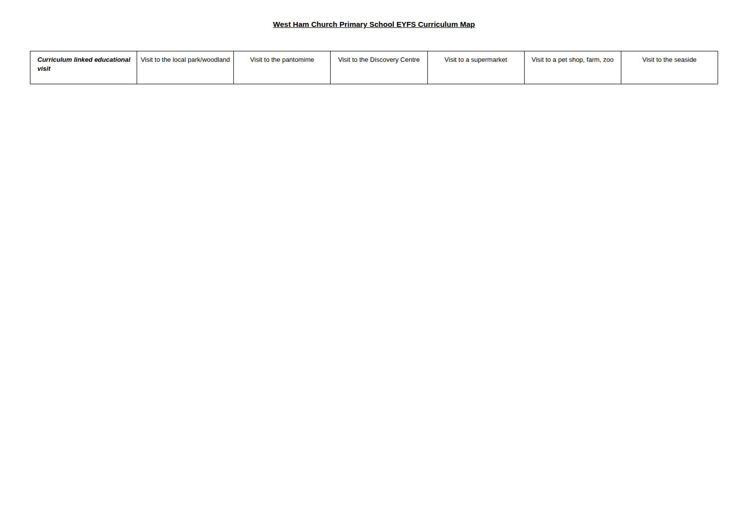West Ham Church Primary School EYFS Curriculum Map
| Curriculum linked educational visit | Visit to the local park/woodland | Visit to the pantomime | Visit to the Discovery Centre | Visit to a supermarket | Visit to a pet shop, farm, zoo | Visit to the seaside |